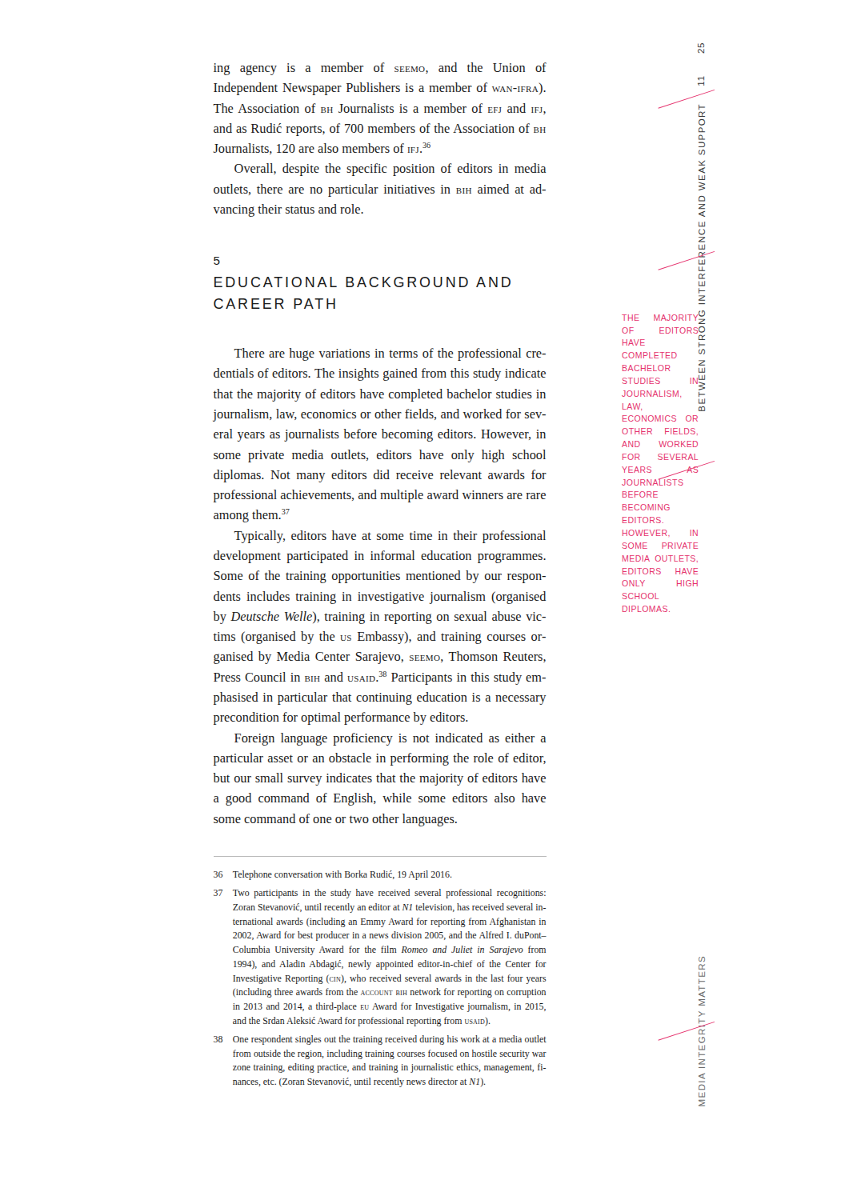25 11 BETWEEN STRONG INTERFERENCE AND WEAK SUPPORT MEDIA INTEGRITY MATTERS
The majority of editors have completed bachelor studies in journalism, law, economics or other fields, and worked for several years as journalists before becoming editors. However, in some private media outlets, editors have only high school diplomas.
ing agency is a member of seemo, and the Union of Independent Newspaper Publishers is a member of wan-ifra). The Association of bh Journalists is a member of efj and ifj, and as Rudić reports, of 700 members of the Association of bh Journalists, 120 are also members of ifj.36
Overall, despite the specific position of editors in media outlets, there are no particular initiatives in bih aimed at advancing their status and role.
5
Educational background and career path
There are huge variations in terms of the professional credentials of editors. The insights gained from this study indicate that the majority of editors have completed bachelor studies in journalism, law, economics or other fields, and worked for several years as journalists before becoming editors. However, in some private media outlets, editors have only high school diplomas. Not many editors did receive relevant awards for professional achievements, and multiple award winners are rare among them.37
Typically, editors have at some time in their professional development participated in informal education programmes. Some of the training opportunities mentioned by our respondents includes training in investigative journalism (organised by Deutsche Welle), training in reporting on sexual abuse victims (organised by the us Embassy), and training courses organised by Media Center Sarajevo, seemo, Thomson Reuters, Press Council in bih and usaid.38 Participants in this study emphasised in particular that continuing education is a necessary precondition for optimal performance by editors.
Foreign language proficiency is not indicated as either a particular asset or an obstacle in performing the role of editor, but our small survey indicates that the majority of editors have a good command of English, while some editors also have some command of one or two other languages.
36 Telephone conversation with Borka Rudić, 19 April 2016.
37 Two participants in the study have received several professional recognitions: Zoran Stevanović, until recently an editor at N1 television, has received several international awards (including an Emmy Award for reporting from Afghanistan in 2002, Award for best producer in a news division 2005, and the Alfred I. duPont–Columbia University Award for the film Romeo and Juliet in Sarajevo from 1994), and Aladin Abdagić, newly appointed editor-in-chief of the Center for Investigative Reporting (cin), who received several awards in the last four years (including three awards from the account bih network for reporting on corruption in 2013 and 2014, a third-place eu Award for Investigative journalism, in 2015, and the Srdan Aleksić Award for professional reporting from usaid).
38 One respondent singles out the training received during his work at a media outlet from outside the region, including training courses focused on hostile security war zone training, editing practice, and training in journalistic ethics, management, finances, etc. (Zoran Stevanović, until recently news director at N1).